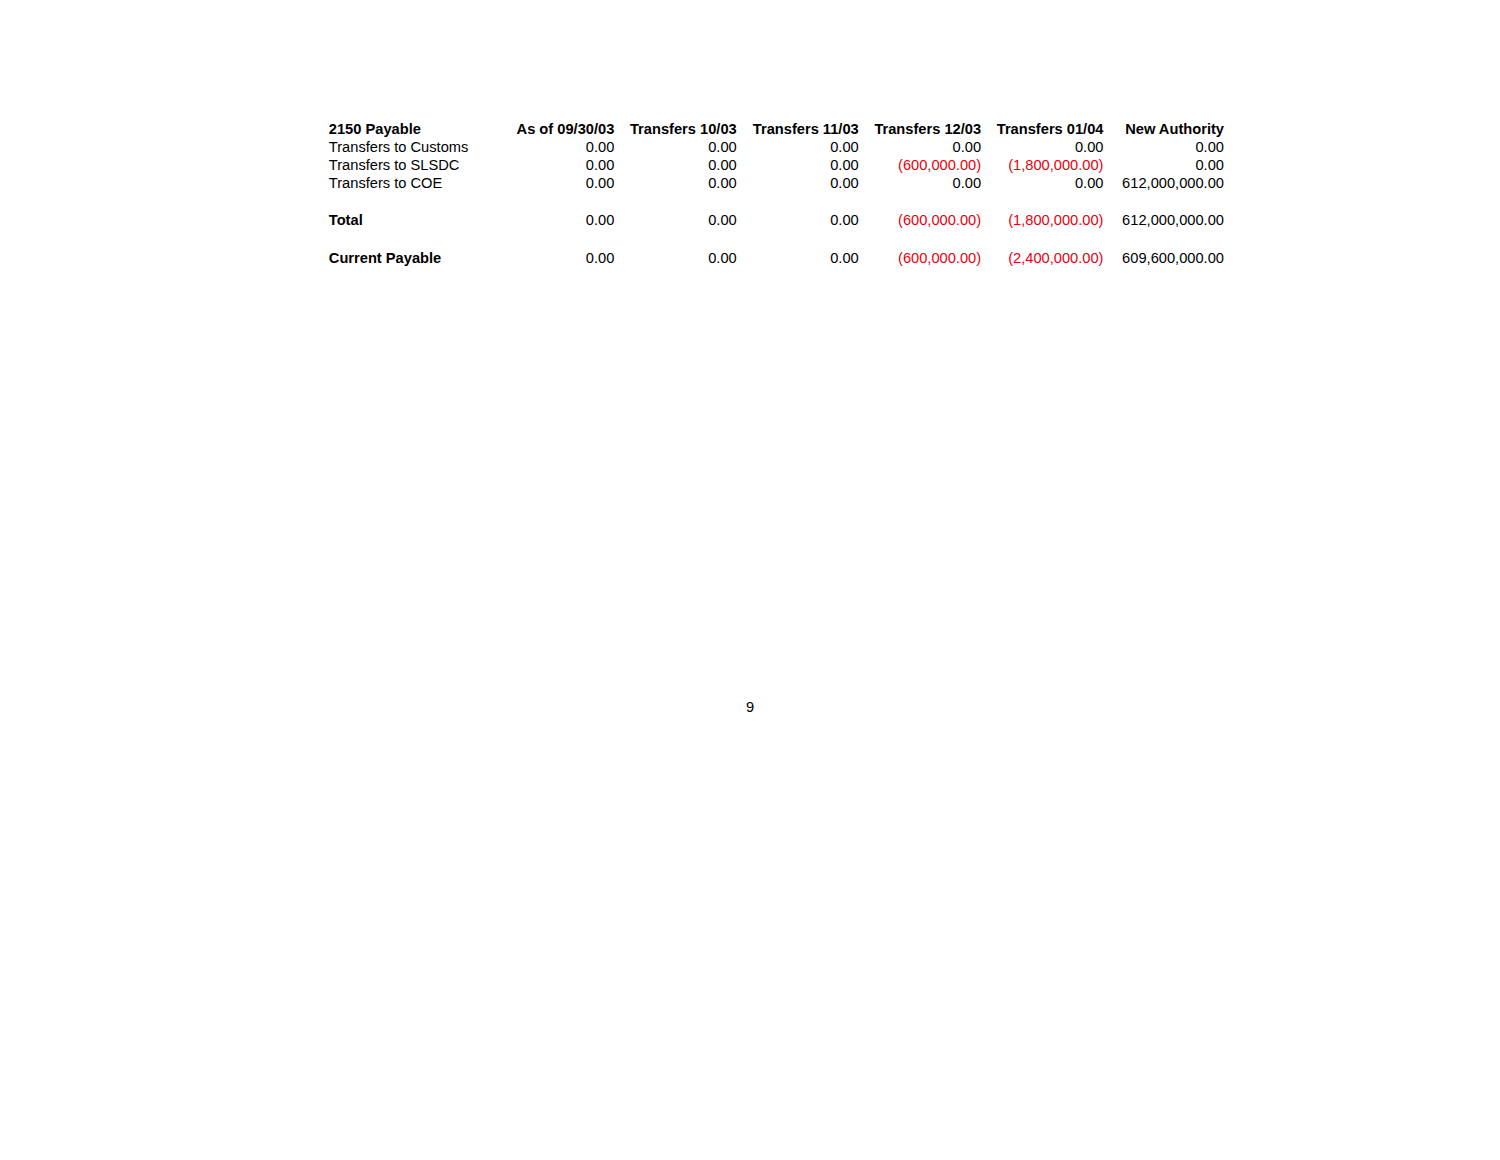| 2150 Payable | As of 09/30/03 | Transfers 10/03 | Transfers 11/03 | Transfers 12/03 | Transfers 01/04 | New Authority |
| --- | --- | --- | --- | --- | --- | --- |
| Transfers to Customs | 0.00 | 0.00 | 0.00 | 0.00 | 0.00 | 0.00 |
| Transfers to SLSDC | 0.00 | 0.00 | 0.00 | (600,000.00) | (1,800,000.00) | 0.00 |
| Transfers to COE | 0.00 | 0.00 | 0.00 | 0.00 | 0.00 | 612,000,000.00 |
| Total | 0.00 | 0.00 | 0.00 | (600,000.00) | (1,800,000.00) | 612,000,000.00 |
| Current Payable | 0.00 | 0.00 | 0.00 | (600,000.00) | (2,400,000.00) | 609,600,000.00 |
9